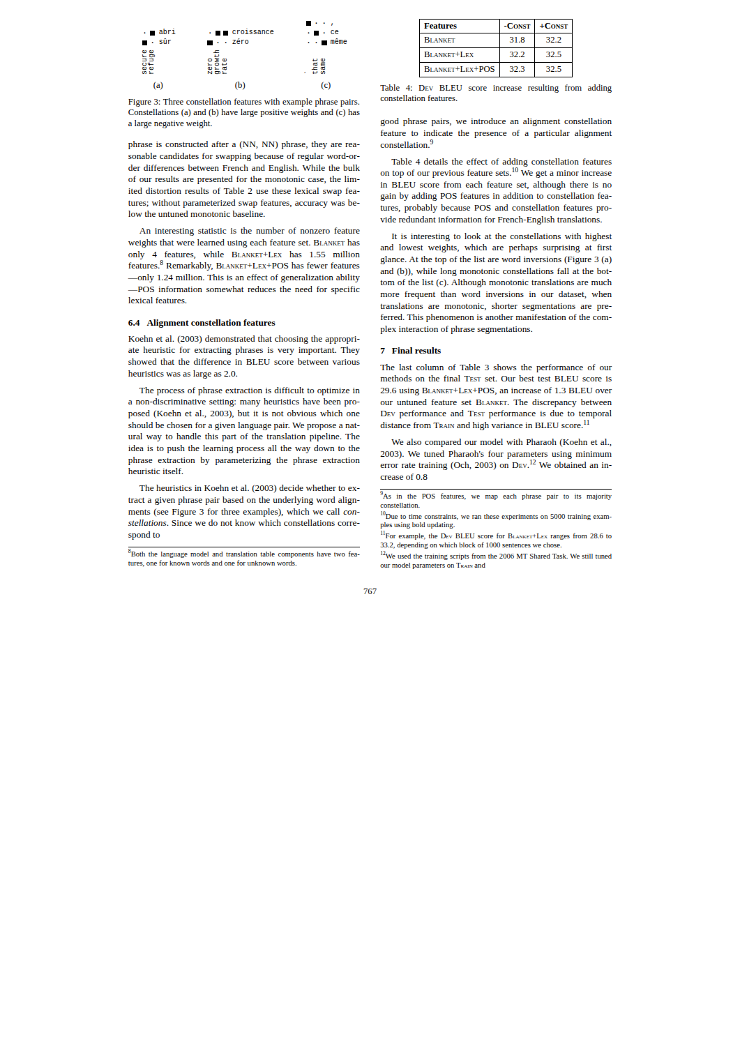abri
sûr
secure refuge
(a)
croissance
zéro
zero growth rate
(b)
,
ce
même
`that same
(c)
Figure 3: Three constellation features with example phrase pairs. Constellations (a) and (b) have large positive weights and (c) has a large negative weight.
phrase is constructed after a (NN, NN) phrase, they are reasonable candidates for swapping because of regular word-order differences between French and English. While the bulk of our results are presented for the monotonic case, the limited distortion results of Table 2 use these lexical swap features; without parameterized swap features, accuracy was below the untuned monotonic baseline.
An interesting statistic is the number of nonzero feature weights that were learned using each feature set. Blanket has only 4 features, while Blanket+Lex has 1.55 million features.8 Remarkably, Blanket+Lex+POS has fewer features—only 1.24 million. This is an effect of generalization ability—POS information somewhat reduces the need for specific lexical features.
6.4 Alignment constellation features
Koehn et al. (2003) demonstrated that choosing the appropriate heuristic for extracting phrases is very important. They showed that the difference in BLEU score between various heuristics was as large as 2.0.
The process of phrase extraction is difficult to optimize in a non-discriminative setting: many heuristics have been proposed (Koehn et al., 2003), but it is not obvious which one should be chosen for a given language pair. We propose a natural way to handle this part of the translation pipeline. The idea is to push the learning process all the way down to the phrase extraction by parameterizing the phrase extraction heuristic itself.
The heuristics in Koehn et al. (2003) decide whether to extract a given phrase pair based on the underlying word alignments (see Figure 3 for three examples), which we call constellations. Since we do not know which constellations correspond to
8Both the language model and translation table components have two features, one for known words and one for unknown words.
| Features | - Const | + Const |
| --- | --- | --- |
| Blanket | 31.8 | 32.2 |
| Blanket+Lex | 32.2 | 32.5 |
| Blanket+Lex+POS | 32.3 | 32.5 |
Table 4: Dev BLEU score increase resulting from adding constellation features.
good phrase pairs, we introduce an alignment constellation feature to indicate the presence of a particular alignment constellation.9
Table 4 details the effect of adding constellation features on top of our previous feature sets.10 We get a minor increase in BLEU score from each feature set, although there is no gain by adding POS features in addition to constellation features, probably because POS and constellation features provide redundant information for French-English translations.
It is interesting to look at the constellations with highest and lowest weights, which are perhaps surprising at first glance. At the top of the list are word inversions (Figure 3 (a) and (b)), while long monotonic constellations fall at the bottom of the list (c). Although monotonic translations are much more frequent than word inversions in our dataset, when translations are monotonic, shorter segmentations are preferred. This phenomenon is another manifestation of the complex interaction of phrase segmentations.
7 Final results
The last column of Table 3 shows the performance of our methods on the final Test set. Our best test BLEU score is 29.6 using Blanket+Lex+POS, an increase of 1.3 BLEU over our untuned feature set Blanket. The discrepancy between Dev performance and Test performance is due to temporal distance from Train and high variance in BLEU score.11
We also compared our model with Pharaoh (Koehn et al., 2003). We tuned Pharaoh's four parameters using minimum error rate training (Och, 2003) on Dev.12 We obtained an increase of 0.8
9As in the POS features, we map each phrase pair to its majority constellation.
10Due to time constraints, we ran these experiments on 5000 training examples using bold updating.
11For example, the Dev BLEU score for Blanket+Lex ranges from 28.6 to 33.2, depending on which block of 1000 sentences we chose.
12We used the training scripts from the 2006 MT Shared Task. We still tuned our model parameters on Train and
767